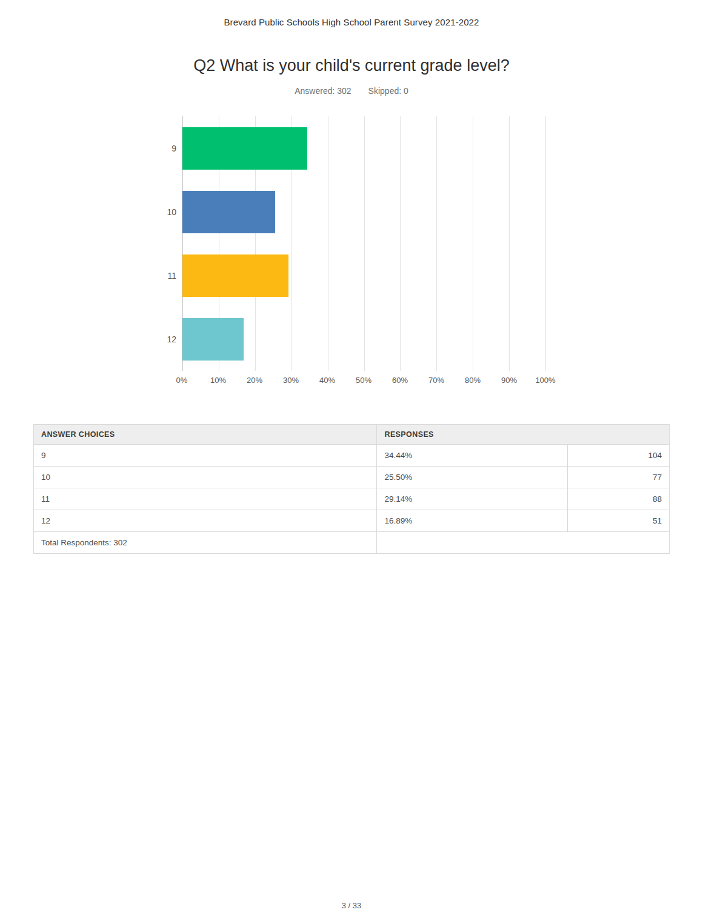Brevard Public Schools High School Parent Survey 2021-2022
Q2 What is your child's current grade level?
Answered: 302 Skipped: 0
9
10
11
12
0% 10% 20% 30% 40% 50% 60% 70% 80% 90% 100%
| ANSWER CHOICES | RESPONSES |
| --- | --- |
| 9 | 34.44% | 104 |
| 10 | 25.50% | 77 |
| 11 | 29.14% | 88 |
| 12 | 16.89% | 51 |
| Total Respondents: 302 | |
3 / 33